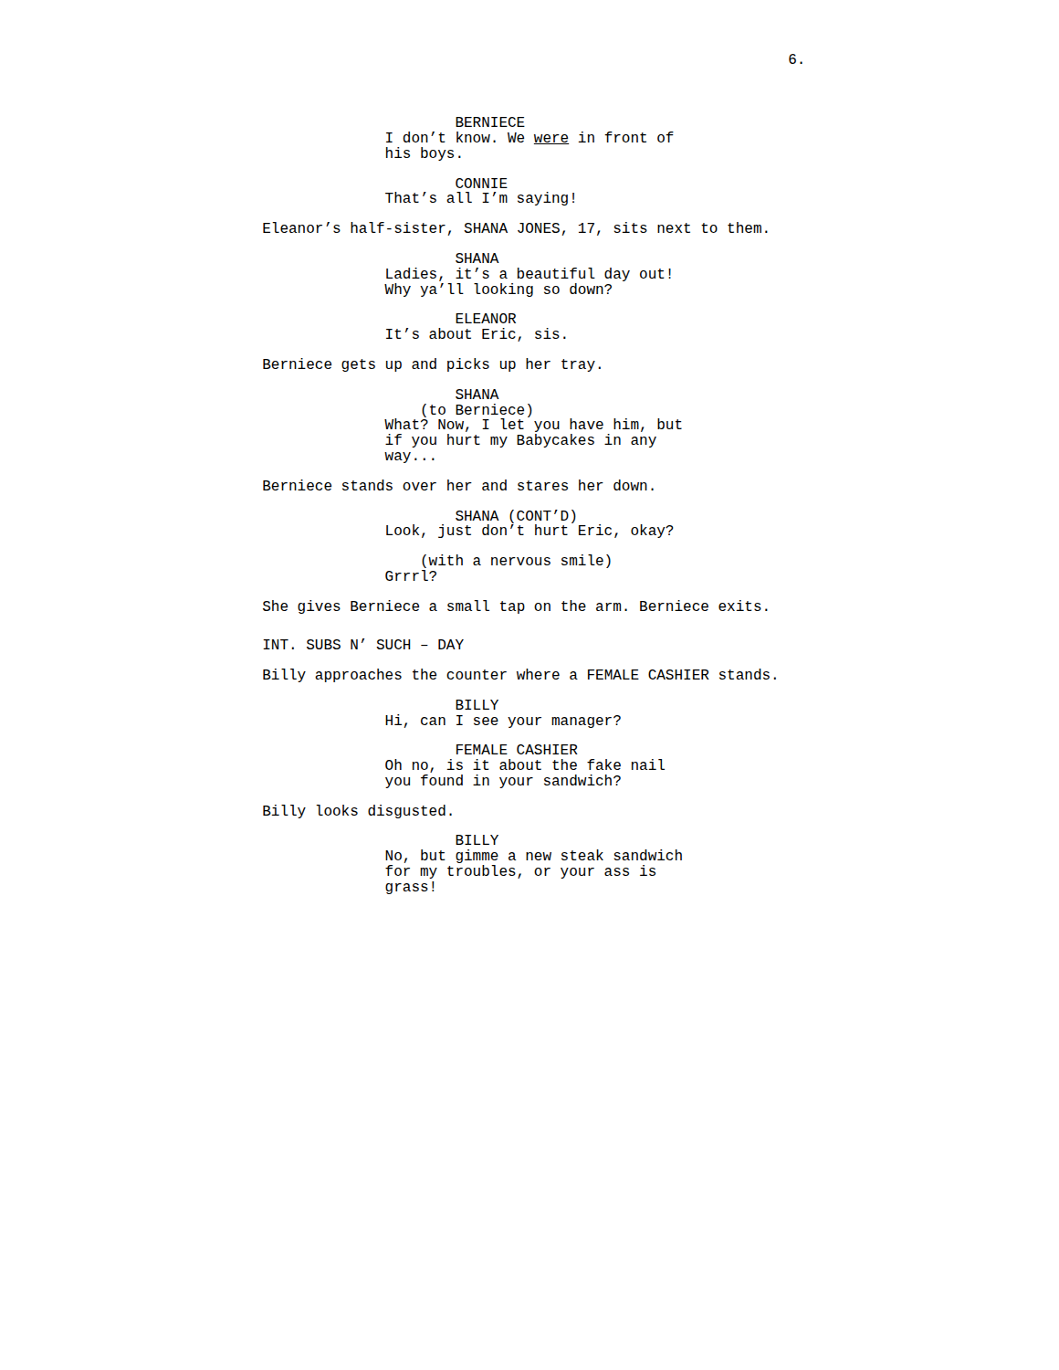6.
BERNIECE
I don’t know. We were in front of his boys.
CONNIE
That’s all I’m saying!
Eleanor’s half-sister, SHANA JONES, 17, sits next to them.
SHANA
Ladies, it’s a beautiful day out! Why ya’ll looking so down?
ELEANOR
It’s about Eric, sis.
Berniece gets up and picks up her tray.
SHANA
(to Berniece)
What? Now, I let you have him, but if you hurt my Babycakes in any way...
Berniece stands over her and stares her down.
SHANA (CONT’D)
Look, just don’t hurt Eric, okay?
(with a nervous smile)
Grrrl?
She gives Berniece a small tap on the arm. Berniece exits.
INT. SUBS N’ SUCH – DAY
Billy approaches the counter where a FEMALE CASHIER stands.
BILLY
Hi, can I see your manager?
FEMALE CASHIER
Oh no, is it about the fake nail you found in your sandwich?
Billy looks disgusted.
BILLY
No, but gimme a new steak sandwich for my troubles, or your ass is grass!